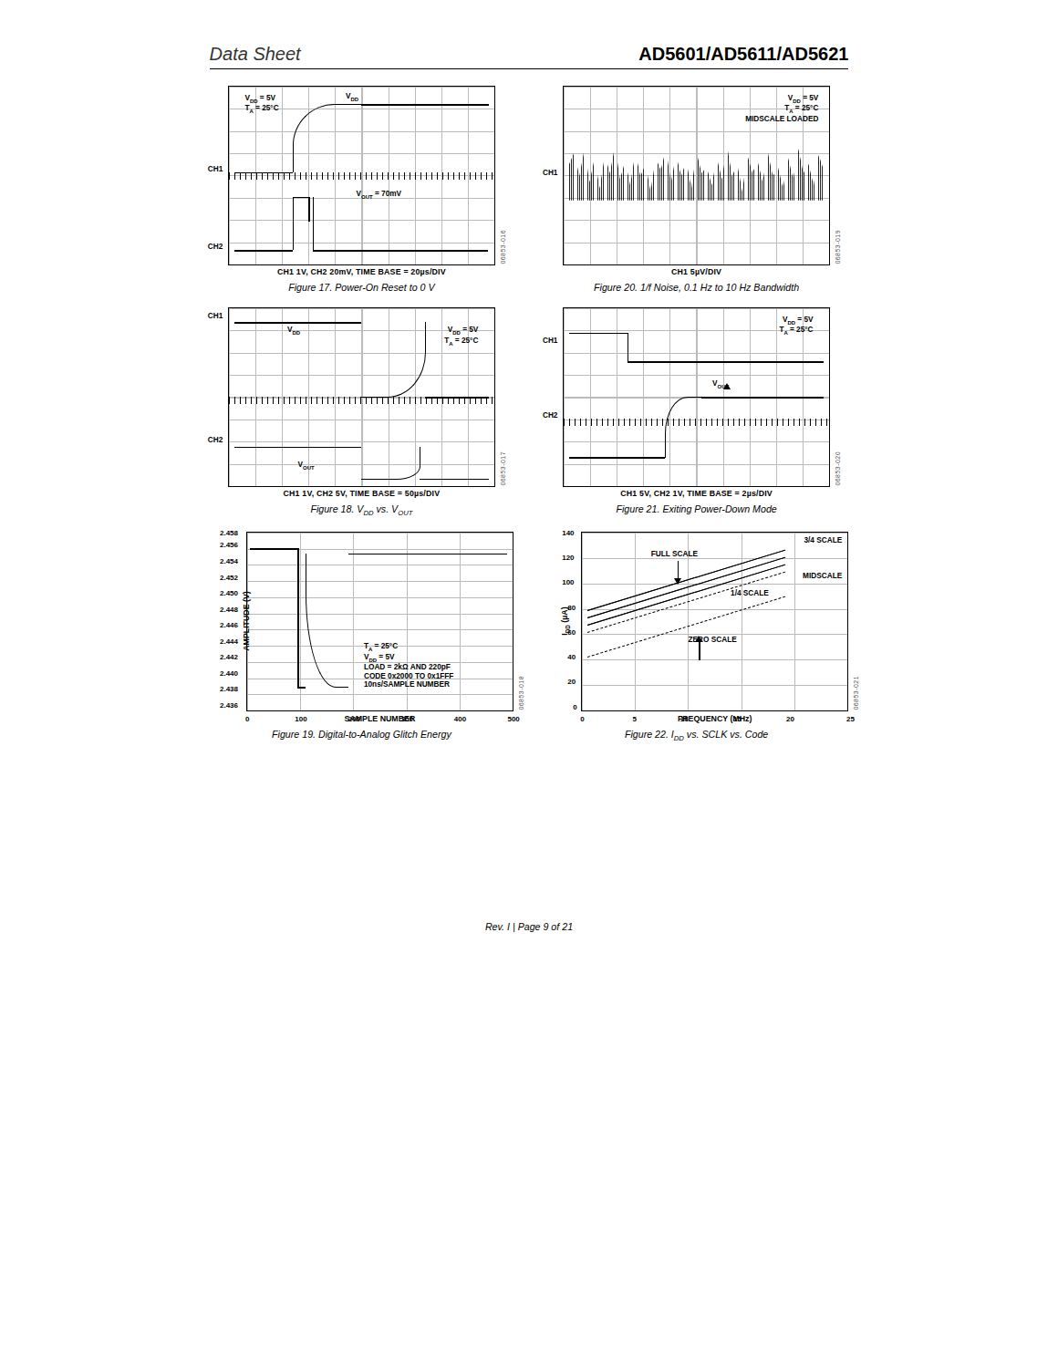Data Sheet
AD5601/AD5611/AD5621
VDD = 5V
TA = 25°C
VDD
CH1
CH2
VOUT = 70mV
06853-016
CH1 1V, CH2 20mV, TIME BASE = 20µs/DIV
Figure 17. Power-On Reset to 0 V
VDD = 5V
TA = 25°C
MIDSCALE LOADED
CH1
06853-019
CH1 5µV/DIV
Figure 20. 1/f Noise, 0.1 Hz to 10 Hz Bandwidth
CH1
VDD
VDD = 5V
TA = 25°C
CH2
VOUT
06853-017
CH1 1V, CH2 5V, TIME BASE = 50µs/DIV
Figure 18. VDD vs. VOUT
VDD = 5V
TA = 25°C
CH1
CH2
VOUT
06853-020
CH1 5V, CH2 1V, TIME BASE = 2µs/DIV
Figure 21. Exiting Power-Down Mode
AMPLITUDE (V)
2.458
2.456
2.454
2.452
2.450
2.448
2.446
2.444
2.442
2.440
2.438
2.436
0
100
200
300
400
500
TA = 25°C
VDD = 5V
LOAD = 2kΩ AND 220pF
CODE 0x2000 TO 0x1FFF
10ns/SAMPLE NUMBER
06853-018
SAMPLE NUMBER
Figure 19. Digital-to-Analog Glitch Energy
IDD (µA)
140
120
100
80
60
40
20
0
0
5
10
15
20
25
3/4 SCALE
FULL SCALE
MIDSCALE
1/4 SCALE
ZERO SCALE
06853-021
FREQUENCY (MHz)
Figure 22. IDD vs. SCLK vs. Code
Rev. I | Page 9 of 21